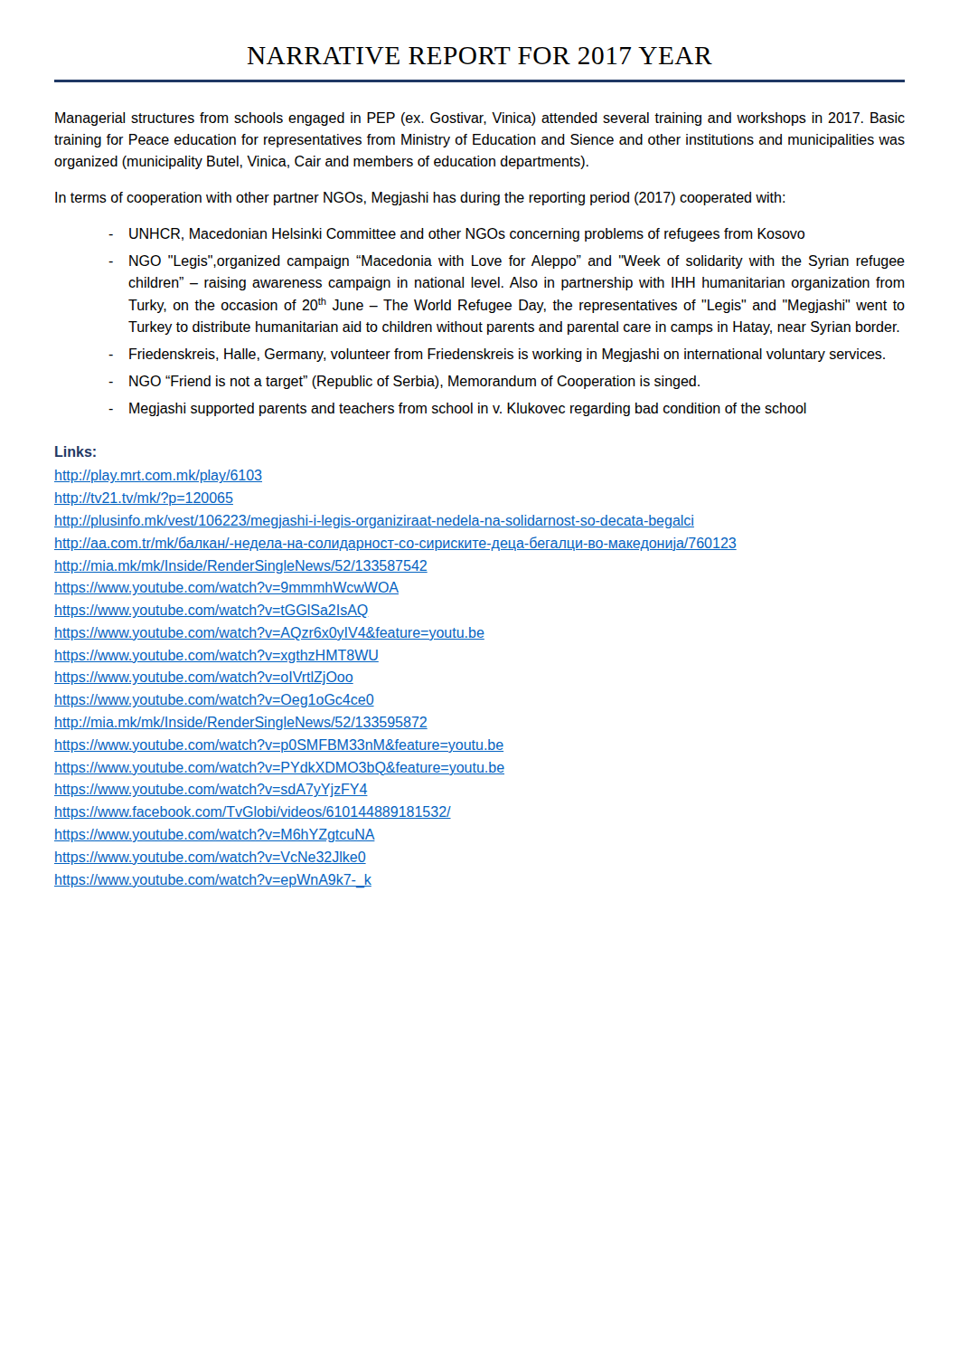NARRATIVE REPORT FOR 2017 YEAR
Managerial structures from schools engaged in PEP (ex. Gostivar, Vinica) attended several training and workshops in 2017. Basic training for Peace education for representatives from Ministry of Education and Sience and other institutions and municipalities was organized (municipality Butel, Vinica, Cair and members of education departments).
In terms of cooperation with other partner NGOs, Megjashi has during the reporting period (2017) cooperated with:
UNHCR, Macedonian Helsinki Committee and other NGOs concerning problems of refugees from Kosovo
NGO "Legis",organized campaign “Macedonia with Love for Aleppo” and "Week of solidarity with the Syrian refugee children” – raising awareness campaign in national level. Also in partnership with IHH humanitarian organization from Turky, on the occasion of 20th June – The World Refugee Day, the representatives of "Legis" and "Megjashi" went to Turkey to distribute humanitarian aid to children without parents and parental care in camps in Hatay, near Syrian border.
Friedenskreis, Halle, Germany, volunteer from Friedenskreis is working in Megjashi on international voluntary services.
NGO “Friend is not a target” (Republic of Serbia), Memorandum of Cooperation is singed.
Megjashi supported parents and teachers from school in v. Klukovec regarding bad condition of the school
Links:
http://play.mrt.com.mk/play/6103
http://tv21.tv/mk/?p=120065
http://plusinfo.mk/vest/106223/megjashi-i-legis-organiziraat-nedela-na-solidarnost-so-decata-begalci
http://aa.com.tr/mk/балкан/-недела-на-солидарност-со-сириските-деца-бегалци-во-македонија/760123
http://mia.mk/mk/Inside/RenderSingleNews/52/133587542
https://www.youtube.com/watch?v=9mmmhWcwWOA
https://www.youtube.com/watch?v=tGGlSa2IsAQ
https://www.youtube.com/watch?v=AQzr6x0yIV4&feature=youtu.be
https://www.youtube.com/watch?v=xgthzHMT8WU
https://www.youtube.com/watch?v=oIVrtlZjOoo
https://www.youtube.com/watch?v=Oeg1oGc4ce0
http://mia.mk/mk/Inside/RenderSingleNews/52/133595872
https://www.youtube.com/watch?v=p0SMFBM33nM&feature=youtu.be
https://www.youtube.com/watch?v=PYdkXDMO3bQ&feature=youtu.be
https://www.youtube.com/watch?v=sdA7yYjzFY4
https://www.facebook.com/TvGlobi/videos/610144889181532/
https://www.youtube.com/watch?v=M6hYZgtcuNA
https://www.youtube.com/watch?v=VcNe32Jlke0
https://www.youtube.com/watch?v=epWnA9k7-_k